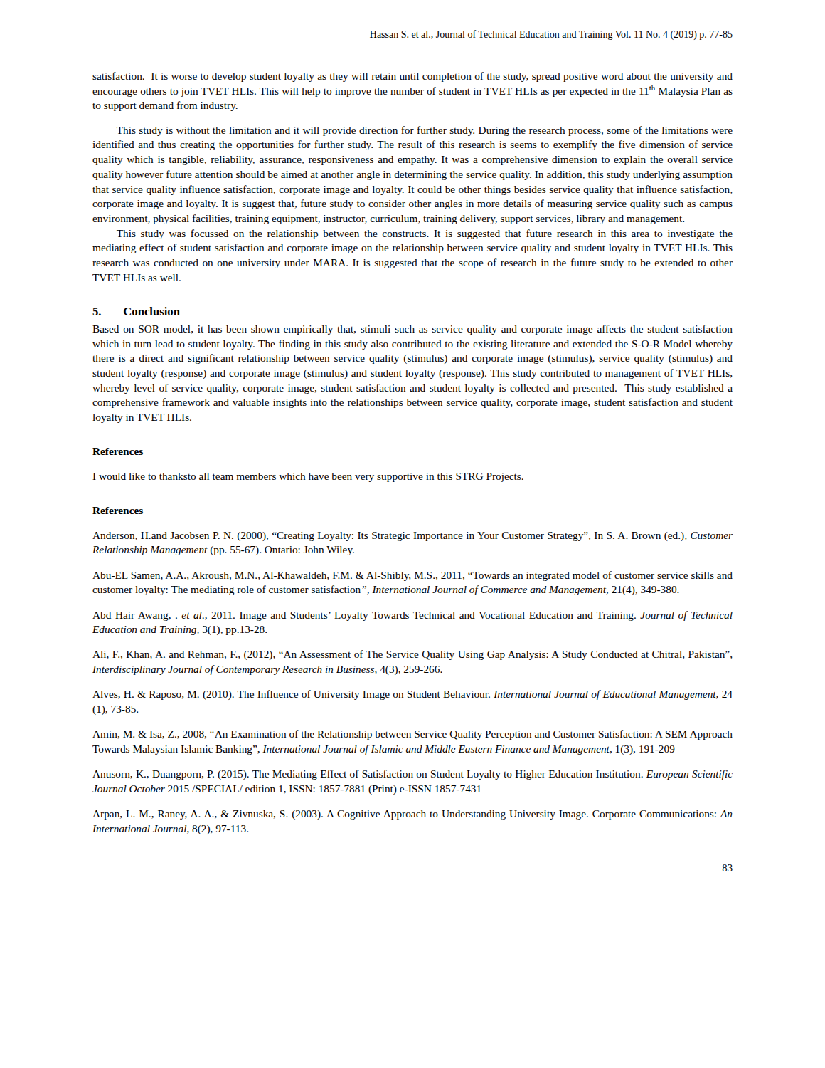Hassan S. et al., Journal of Technical Education and Training Vol. 11 No. 4 (2019) p. 77-85
satisfaction. It is worse to develop student loyalty as they will retain until completion of the study, spread positive word about the university and encourage others to join TVET HLIs. This will help to improve the number of student in TVET HLIs as per expected in the 11th Malaysia Plan as to support demand from industry.
This study is without the limitation and it will provide direction for further study. During the research process, some of the limitations were identified and thus creating the opportunities for further study. The result of this research is seems to exemplify the five dimension of service quality which is tangible, reliability, assurance, responsiveness and empathy. It was a comprehensive dimension to explain the overall service quality however future attention should be aimed at another angle in determining the service quality. In addition, this study underlying assumption that service quality influence satisfaction, corporate image and loyalty. It could be other things besides service quality that influence satisfaction, corporate image and loyalty. It is suggest that, future study to consider other angles in more details of measuring service quality such as campus environment, physical facilities, training equipment, instructor, curriculum, training delivery, support services, library and management.
This study was focussed on the relationship between the constructs. It is suggested that future research in this area to investigate the mediating effect of student satisfaction and corporate image on the relationship between service quality and student loyalty in TVET HLIs. This research was conducted on one university under MARA. It is suggested that the scope of research in the future study to be extended to other TVET HLIs as well.
5. Conclusion
Based on SOR model, it has been shown empirically that, stimuli such as service quality and corporate image affects the student satisfaction which in turn lead to student loyalty. The finding in this study also contributed to the existing literature and extended the S-O-R Model whereby there is a direct and significant relationship between service quality (stimulus) and corporate image (stimulus), service quality (stimulus) and student loyalty (response) and corporate image (stimulus) and student loyalty (response). This study contributed to management of TVET HLIs, whereby level of service quality, corporate image, student satisfaction and student loyalty is collected and presented. This study established a comprehensive framework and valuable insights into the relationships between service quality, corporate image, student satisfaction and student loyalty in TVET HLIs.
References
I would like to thanksto all team members which have been very supportive in this STRG Projects.
References
Anderson, H.and Jacobsen P. N. (2000), “Creating Loyalty: Its Strategic Importance in Your Customer Strategy”, In S. A. Brown (ed.), Customer Relationship Management (pp. 55-67). Ontario: John Wiley.
Abu-EL Samen, A.A., Akroush, M.N., Al-Khawaldeh, F.M. & Al-Shibly, M.S., 2011, “Towards an integrated model of customer service skills and customer loyalty: The mediating role of customer satisfaction”, International Journal of Commerce and Management, 21(4), 349-380.
Abd Hair Awang, . et al., 2011. Image and Students’ Loyalty Towards Technical and Vocational Education and Training. Journal of Technical Education and Training, 3(1), pp.13-28.
Ali, F., Khan, A. and Rehman, F., (2012), “An Assessment of The Service Quality Using Gap Analysis: A Study Conducted at Chitral, Pakistan”, Interdisciplinary Journal of Contemporary Research in Business, 4(3), 259-266.
Alves, H. & Raposo, M. (2010). The Influence of University Image on Student Behaviour. International Journal of Educational Management, 24 (1), 73-85.
Amin, M. & Isa, Z., 2008, “An Examination of the Relationship between Service Quality Perception and Customer Satisfaction: A SEM Approach Towards Malaysian Islamic Banking”, International Journal of Islamic and Middle Eastern Finance and Management, 1(3), 191-209
Anusorn, K., Duangporn, P. (2015). The Mediating Effect of Satisfaction on Student Loyalty to Higher Education Institution. European Scientific Journal October 2015 /SPECIAL/ edition 1, ISSN: 1857-7881 (Print) e-ISSN 1857-7431
Arpan, L. M., Raney, A. A., & Zivnuska, S. (2003). A Cognitive Approach to Understanding University Image. Corporate Communications: An International Journal, 8(2), 97-113.
83